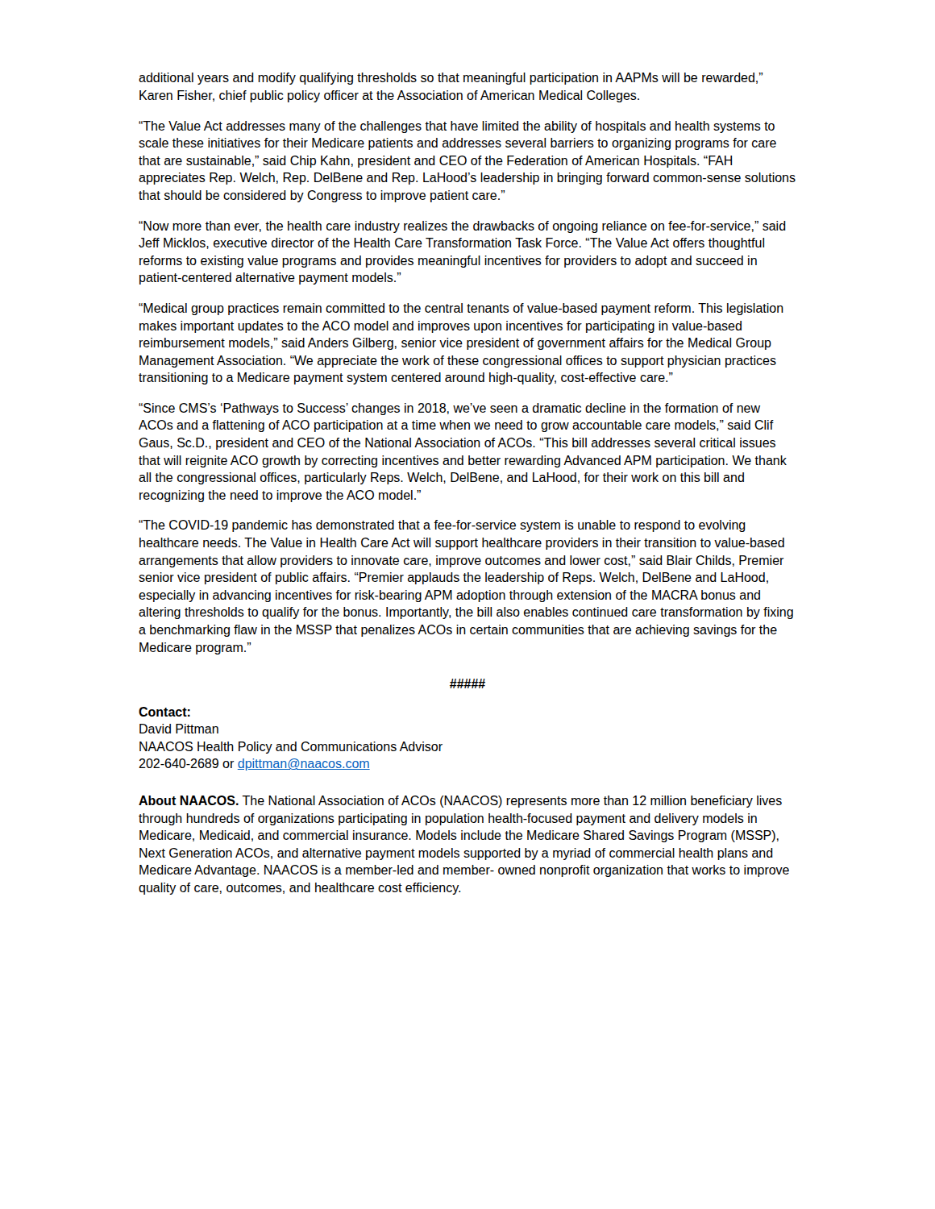additional years and modify qualifying thresholds so that meaningful participation in AAPMs will be rewarded,” Karen Fisher, chief public policy officer at the Association of American Medical Colleges.
“The Value Act addresses many of the challenges that have limited the ability of hospitals and health systems to scale these initiatives for their Medicare patients and addresses several barriers to organizing programs for care that are sustainable,” said Chip Kahn, president and CEO of the Federation of American Hospitals. “FAH appreciates Rep. Welch, Rep. DelBene and Rep. LaHood’s leadership in bringing forward common-sense solutions that should be considered by Congress to improve patient care.”
“Now more than ever, the health care industry realizes the drawbacks of ongoing reliance on fee-for-service,” said Jeff Micklos, executive director of the Health Care Transformation Task Force. “The Value Act offers thoughtful reforms to existing value programs and provides meaningful incentives for providers to adopt and succeed in patient-centered alternative payment models.”
“Medical group practices remain committed to the central tenants of value-based payment reform. This legislation makes important updates to the ACO model and improves upon incentives for participating in value-based reimbursement models,” said Anders Gilberg, senior vice president of government affairs for the Medical Group Management Association. “We appreciate the work of these congressional offices to support physician practices transitioning to a Medicare payment system centered around high-quality, cost-effective care.”
“Since CMS’s ‘Pathways to Success’ changes in 2018, we’ve seen a dramatic decline in the formation of new ACOs and a flattening of ACO participation at a time when we need to grow accountable care models,” said Clif Gaus, Sc.D., president and CEO of the National Association of ACOs. “This bill addresses several critical issues that will reignite ACO growth by correcting incentives and better rewarding Advanced APM participation. We thank all the congressional offices, particularly Reps. Welch, DelBene, and LaHood, for their work on this bill and recognizing the need to improve the ACO model.”
“The COVID-19 pandemic has demonstrated that a fee-for-service system is unable to respond to evolving healthcare needs. The Value in Health Care Act will support healthcare providers in their transition to value-based arrangements that allow providers to innovate care, improve outcomes and lower cost,” said Blair Childs, Premier senior vice president of public affairs. “Premier applauds the leadership of Reps. Welch, DelBene and LaHood, especially in advancing incentives for risk-bearing APM adoption through extension of the MACRA bonus and altering thresholds to qualify for the bonus. Importantly, the bill also enables continued care transformation by fixing a benchmarking flaw in the MSSP that penalizes ACOs in certain communities that are achieving savings for the Medicare program.”
#####
Contact:
David Pittman
NAACOS Health Policy and Communications Advisor
202-640-2689 or dpittman@naacos.com
About NAACOS. The National Association of ACOs (NAACOS) represents more than 12 million beneficiary lives through hundreds of organizations participating in population health-focused payment and delivery models in Medicare, Medicaid, and commercial insurance. Models include the Medicare Shared Savings Program (MSSP), Next Generation ACOs, and alternative payment models supported by a myriad of commercial health plans and Medicare Advantage. NAACOS is a member-led and member- owned nonprofit organization that works to improve quality of care, outcomes, and healthcare cost efficiency.